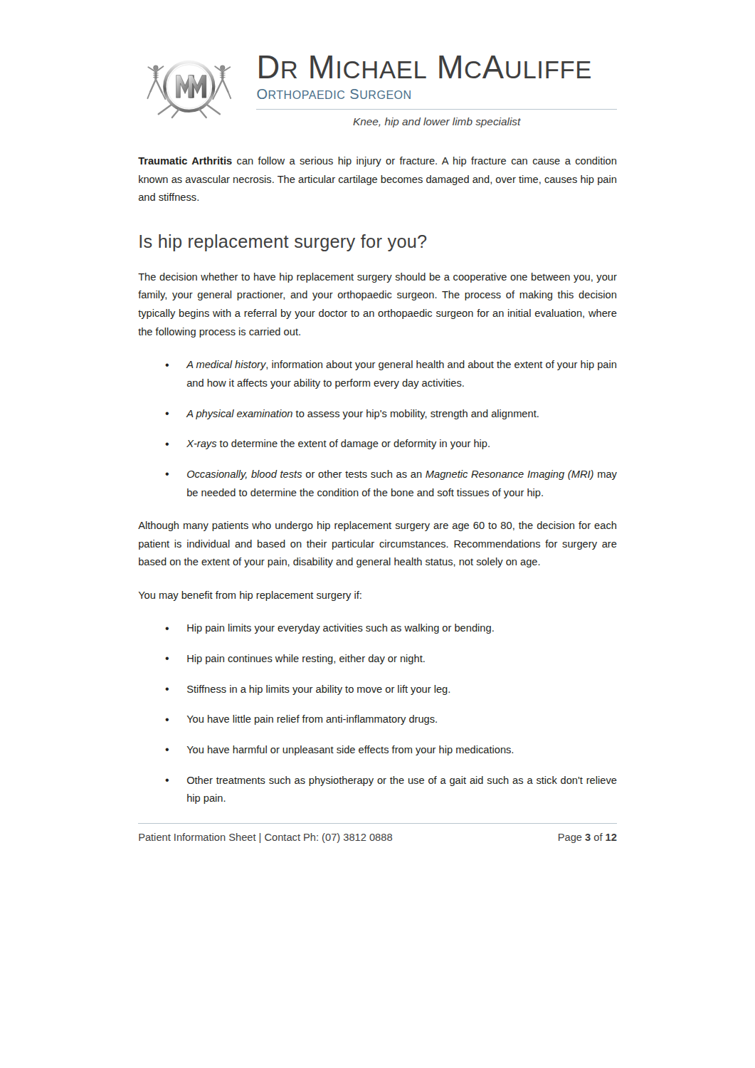DR MICHAEL MCAULIFFE
ORTHOPAEDIC SURGEON
Knee, hip and lower limb specialist
Traumatic Arthritis can follow a serious hip injury or fracture. A hip fracture can cause a condition known as avascular necrosis. The articular cartilage becomes damaged and, over time, causes hip pain and stiffness.
Is hip replacement surgery for you?
The decision whether to have hip replacement surgery should be a cooperative one between you, your family, your general practioner, and your orthopaedic surgeon. The process of making this decision typically begins with a referral by your doctor to an orthopaedic surgeon for an initial evaluation, where the following process is carried out.
A medical history, information about your general health and about the extent of your hip pain and how it affects your ability to perform every day activities.
A physical examination to assess your hip's mobility, strength and alignment.
X-rays to determine the extent of damage or deformity in your hip.
Occasionally, blood tests or other tests such as an Magnetic Resonance Imaging (MRI) may be needed to determine the condition of the bone and soft tissues of your hip.
Although many patients who undergo hip replacement surgery are age 60 to 80, the decision for each patient is individual and based on their particular circumstances. Recommendations for surgery are based on the extent of your pain, disability and general health status, not solely on age.
You may benefit from hip replacement surgery if:
Hip pain limits your everyday activities such as walking or bending.
Hip pain continues while resting, either day or night.
Stiffness in a hip limits your ability to move or lift your leg.
You have little pain relief from anti-inflammatory drugs.
You have harmful or unpleasant side effects from your hip medications.
Other treatments such as physiotherapy or the use of a gait aid such as a stick don't relieve hip pain.
Patient Information Sheet | Contact Ph: (07) 3812 0888
Page 3 of 12